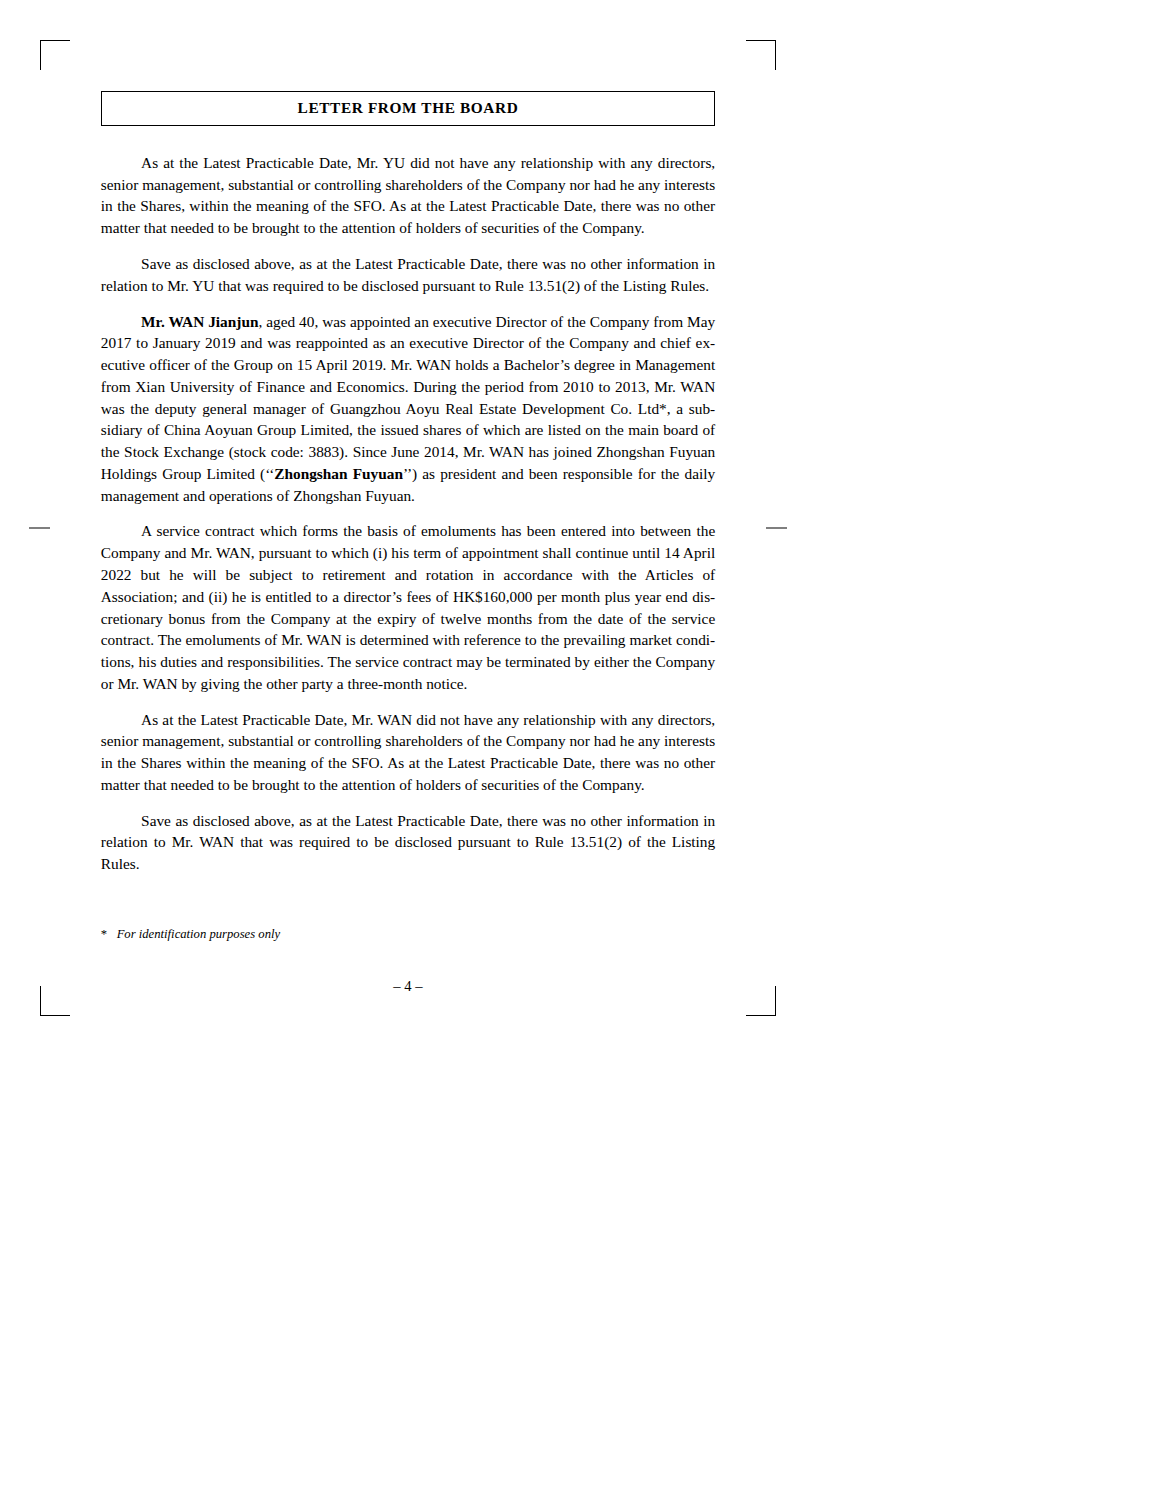LETTER FROM THE BOARD
As at the Latest Practicable Date, Mr. YU did not have any relationship with any directors, senior management, substantial or controlling shareholders of the Company nor had he any interests in the Shares, within the meaning of the SFO. As at the Latest Practicable Date, there was no other matter that needed to be brought to the attention of holders of securities of the Company.
Save as disclosed above, as at the Latest Practicable Date, there was no other information in relation to Mr. YU that was required to be disclosed pursuant to Rule 13.51(2) of the Listing Rules.
Mr. WAN Jianjun, aged 40, was appointed an executive Director of the Company from May 2017 to January 2019 and was reappointed as an executive Director of the Company and chief executive officer of the Group on 15 April 2019. Mr. WAN holds a Bachelor’s degree in Management from Xian University of Finance and Economics. During the period from 2010 to 2013, Mr. WAN was the deputy general manager of Guangzhou Aoyu Real Estate Development Co. Ltd*, a subsidiary of China Aoyuan Group Limited, the issued shares of which are listed on the main board of the Stock Exchange (stock code: 3883). Since June 2014, Mr. WAN has joined Zhongshan Fuyuan Holdings Group Limited (‘‘Zhongshan Fuyuan’’) as president and been responsible for the daily management and operations of Zhongshan Fuyuan.
A service contract which forms the basis of emoluments has been entered into between the Company and Mr. WAN, pursuant to which (i) his term of appointment shall continue until 14 April 2022 but he will be subject to retirement and rotation in accordance with the Articles of Association; and (ii) he is entitled to a director’s fees of HK$160,000 per month plus year end discretionary bonus from the Company at the expiry of twelve months from the date of the service contract. The emoluments of Mr. WAN is determined with reference to the prevailing market conditions, his duties and responsibilities. The service contract may be terminated by either the Company or Mr. WAN by giving the other party a three-month notice.
As at the Latest Practicable Date, Mr. WAN did not have any relationship with any directors, senior management, substantial or controlling shareholders of the Company nor had he any interests in the Shares within the meaning of the SFO. As at the Latest Practicable Date, there was no other matter that needed to be brought to the attention of holders of securities of the Company.
Save as disclosed above, as at the Latest Practicable Date, there was no other information in relation to Mr. WAN that was required to be disclosed pursuant to Rule 13.51(2) of the Listing Rules.
* For identification purposes only
– 4 –